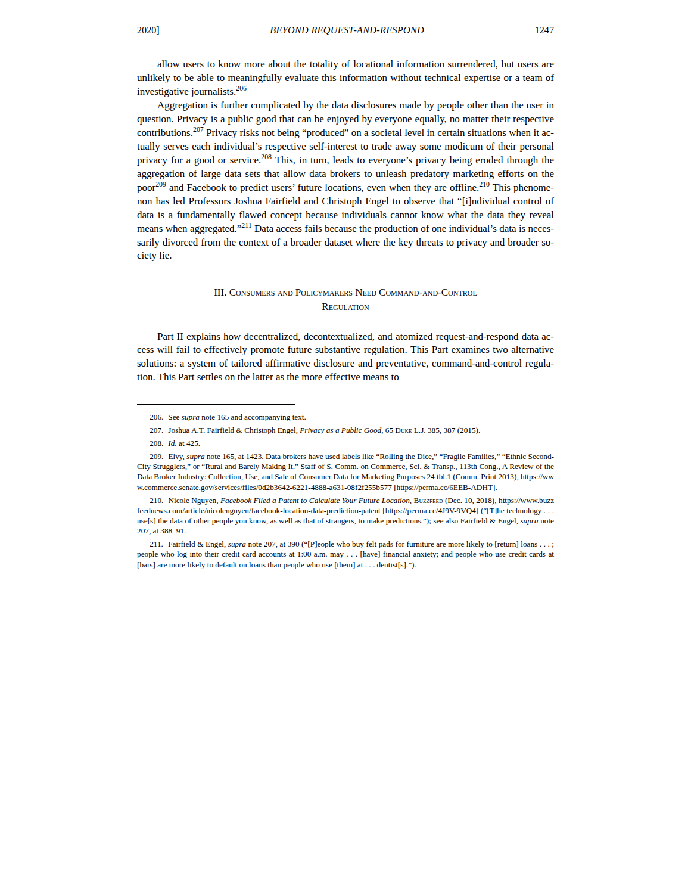2020] BEYOND REQUEST-AND-RESPOND 1247
allow users to know more about the totality of locational information surrendered, but users are unlikely to be able to meaningfully evaluate this information without technical expertise or a team of investigative journalists.206
Aggregation is further complicated by the data disclosures made by people other than the user in question. Privacy is a public good that can be enjoyed by everyone equally, no matter their respective contributions.207 Privacy risks not being “produced” on a societal level in certain situations when it actually serves each individual’s respective self-interest to trade away some modicum of their personal privacy for a good or service.208 This, in turn, leads to everyone’s privacy being eroded through the aggregation of large data sets that allow data brokers to unleash predatory marketing efforts on the poor209 and Facebook to predict users’ future locations, even when they are offline.210 This phenomenon has led Professors Joshua Fairfield and Christoph Engel to observe that “[i]ndividual control of data is a fundamentally flawed concept because individuals cannot know what the data they reveal means when aggregated.”211 Data access fails because the production of one individual’s data is necessarily divorced from the context of a broader dataset where the key threats to privacy and broader society lie.
III. Consumers and Policymakers Need Command-and-Control
Regulation
Part II explains how decentralized, decontextualized, and atomized request-and-respond data access will fail to effectively promote future substantive regulation. This Part examines two alternative solutions: a system of tailored affirmative disclosure and preventative, command-and-control regulation. This Part settles on the latter as the more effective means to
206. See supra note 165 and accompanying text.
207. Joshua A.T. Fairfield & Christoph Engel, Privacy as a Public Good, 65 Duke L.J. 385, 387 (2015).
208. Id. at 425.
209. Elvy, supra note 165, at 1423. Data brokers have used labels like “Rolling the Dice,” “Fragile Families,” “Ethnic Second-City Strugglers,” or “Rural and Barely Making It.” Staff of S. Comm. on Commerce, Sci. & Transp., 113th Cong., A Review of the Data Broker Industry: Collection, Use, and Sale of Consumer Data for Marketing Purposes 24 tbl.1 (Comm. Print 2013), https://www.commerce.senate.gov/services/files/0d2b3642-6221-4888-a631-08f2f255b577 [https://perma.cc/6EEB-ADHT].
210. Nicole Nguyen, Facebook Filed a Patent to Calculate Your Future Location, Buzzfeed (Dec. 10, 2018), https://www.buzzfeednews.com/article/nicolenguyen/facebook-location-data-prediction-patent [https://perma.cc/4J9V-9VQ4] (“[T]he technology . . . use[s] the data of other people you know, as well as that of strangers, to make predictions.”); see also Fairfield & Engel, supra note 207, at 388–91.
211. Fairfield & Engel, supra note 207, at 390 (“[P]eople who buy felt pads for furniture are more likely to [return] loans . . . ; people who log into their credit-card accounts at 1:00 a.m. may . . . [have] financial anxiety; and people who use credit cards at [bars] are more likely to default on loans than people who use [them] at . . . dentist[s].”).